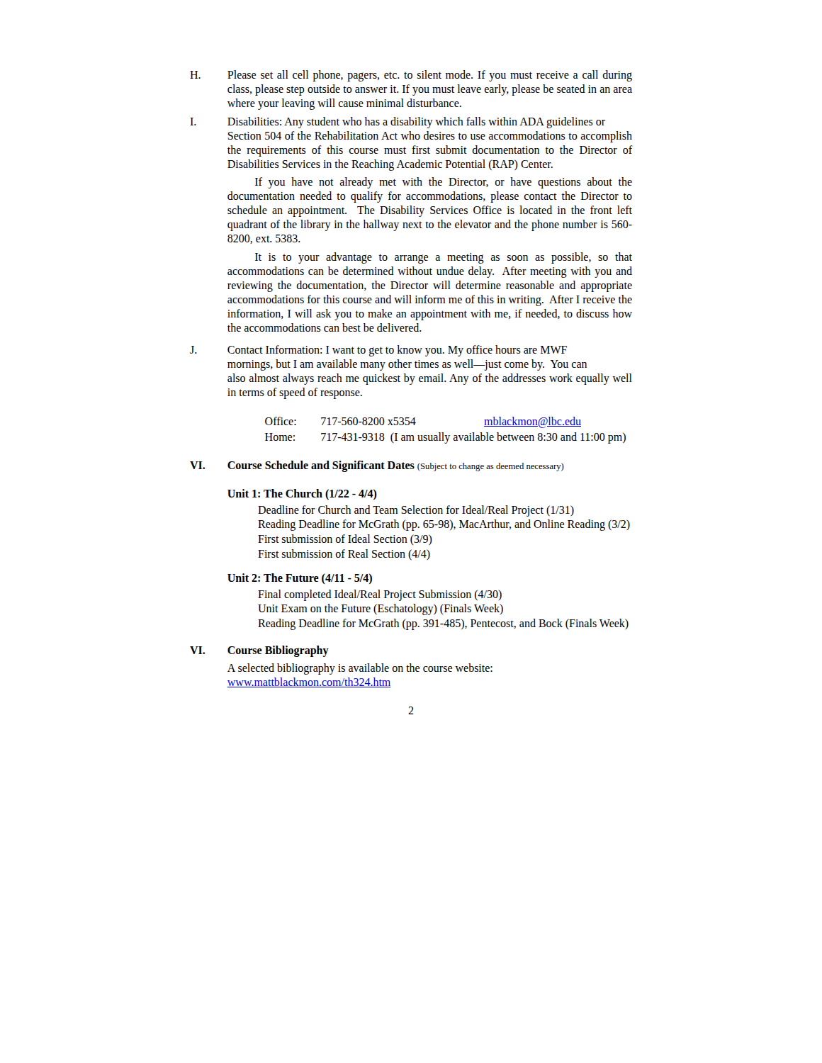| H. | Please set all cell phone, pagers, etc. to silent mode. If you must receive a call during class, please step outside to answer it. If you must leave early, please be seated in an area where your leaving will cause minimal disturbance. |
| I. | Disabilities: Any student who has a disability which falls within ADA guidelines or Section 504 of the Rehabilitation Act who desires to use accommodations to accomplish the requirements of this course must first submit documentation to the Director of Disabilities Services in the Reaching Academic Potential (RAP) Center. If you have not already met with the Director, or have questions about the documentation needed to qualify for accommodations, please contact the Director to schedule an appointment. The Disability Services Office is located in the front left quadrant of the library in the hallway next to the elevator and the phone number is 560-8200, ext. 5383. It is to your advantage to arrange a meeting as soon as possible, so that accommodations can be determined without undue delay. After meeting with you and reviewing the documentation, the Director will determine reasonable and appropriate accommodations for this course and will inform me of this in writing. After I receive the information, I will ask you to make an appointment with me, if needed, to discuss how the accommodations can best be delivered. |
| J. | Contact Information: I want to get to know you. My office hours are MWF mornings, but I am available many other times as well—just come by. You can also almost always reach me quickest by email. Any of the addresses work equally well in terms of speed of response. |
| Office: | 717-560-8200 x5354 | mblackmon@lbc.edu |
| Home: | 717-431-9318 (I am usually available between 8:30 and 11:00 pm) |
| VI. | Course Schedule and Significant Dates (Subject to change as deemed necessary) |
Unit 1: The Church (1/22 - 4/4)
Deadline for Church and Team Selection for Ideal/Real Project (1/31)
Reading Deadline for McGrath (pp. 65-98), MacArthur, and Online Reading (3/2)
First submission of Ideal Section (3/9)
First submission of Real Section (4/4)
Unit 2: The Future (4/11 - 5/4)
Final completed Ideal/Real Project Submission (4/30)
Unit Exam on the Future (Eschatology) (Finals Week)
Reading Deadline for McGrath (pp. 391-485), Pentecost, and Bock (Finals Week)
| VI. | Course Bibliography |
A selected bibliography is available on the course website: www.mattblackmon.com/th324.htm
2